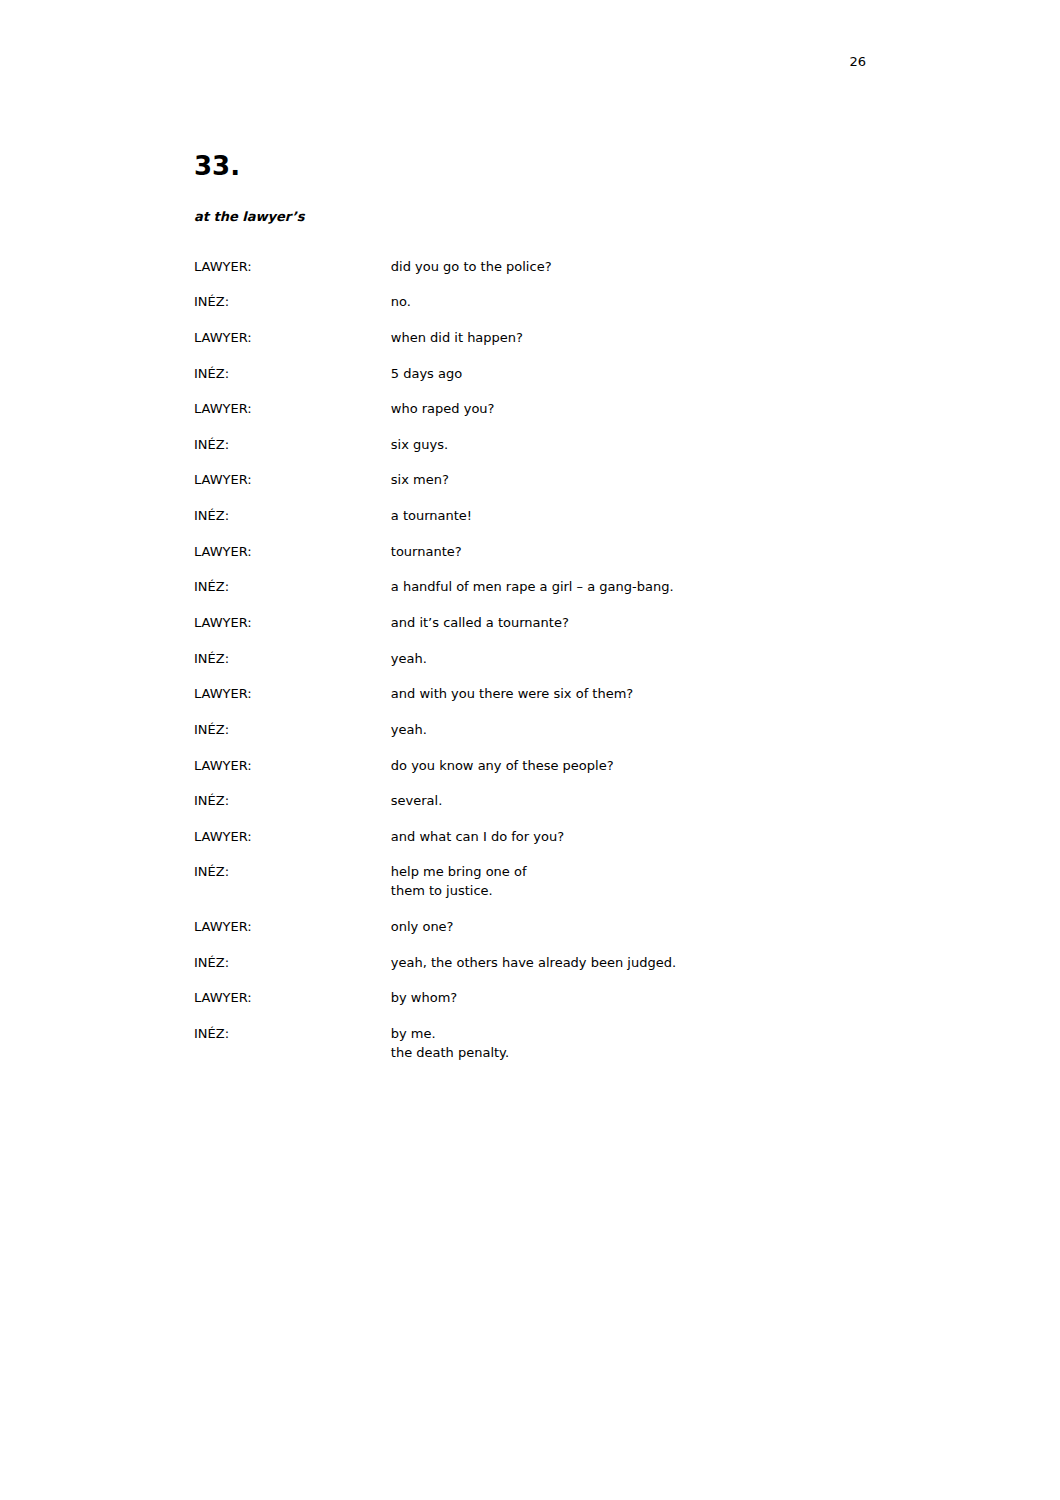26
33.
at the lawyer’s
| LAWYER: | did you go to the police? |
| INÉZ: | no. |
| LAWYER: | when did it happen? |
| INÉZ: | 5 days ago |
| LAWYER: | who raped you? |
| INÉZ: | six guys. |
| LAWYER: | six men? |
| INÉZ: | a tournante! |
| LAWYER: | tournante? |
| INÉZ: | a handful of men rape a girl – a gang-bang. |
| LAWYER: | and it’s called a tournante? |
| INÉZ: | yeah. |
| LAWYER: | and with you there were six of them? |
| INÉZ: | yeah. |
| LAWYER: | do you know any of these people? |
| INÉZ: | several. |
| LAWYER: | and what can I do for you? |
| INÉZ: | help me bring one of them to justice. |
| LAWYER: | only one? |
| INÉZ: | yeah, the others have already been judged. |
| LAWYER: | by whom? |
| INÉZ: | by me. the death penalty. |